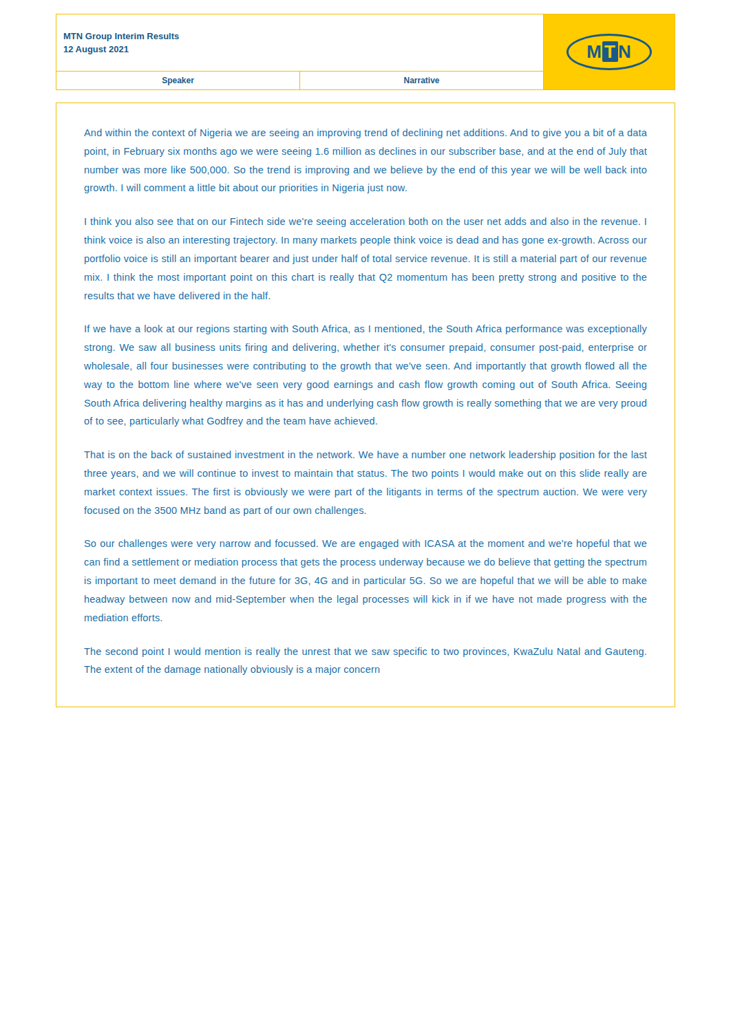| MTN Group Interim Results 12 August 2021 | M T N |
| Speaker | Narrative |
And within the context of Nigeria we are seeing an improving trend of declining net additions. And to give you a bit of a data point, in February six months ago we were seeing 1.6 million as declines in our subscriber base, and at the end of July that number was more like 500,000. So the trend is improving and we believe by the end of this year we will be well back into growth. I will comment a little bit about our priorities in Nigeria just now.
I think you also see that on our Fintech side we're seeing acceleration both on the user net adds and also in the revenue. I think voice is also an interesting trajectory. In many markets people think voice is dead and has gone ex-growth. Across our portfolio voice is still an important bearer and just under half of total service revenue. It is still a material part of our revenue mix. I think the most important point on this chart is really that Q2 momentum has been pretty strong and positive to the results that we have delivered in the half.
If we have a look at our regions starting with South Africa, as I mentioned, the South Africa performance was exceptionally strong. We saw all business units firing and delivering, whether it's consumer prepaid, consumer post-paid, enterprise or wholesale, all four businesses were contributing to the growth that we've seen. And importantly that growth flowed all the way to the bottom line where we've seen very good earnings and cash flow growth coming out of South Africa. Seeing South Africa delivering healthy margins as it has and underlying cash flow growth is really something that we are very proud of to see, particularly what Godfrey and the team have achieved.
That is on the back of sustained investment in the network. We have a number one network leadership position for the last three years, and we will continue to invest to maintain that status. The two points I would make out on this slide really are market context issues. The first is obviously we were part of the litigants in terms of the spectrum auction. We were very focused on the 3500 MHz band as part of our own challenges.
So our challenges were very narrow and focussed. We are engaged with ICASA at the moment and we're hopeful that we can find a settlement or mediation process that gets the process underway because we do believe that getting the spectrum is important to meet demand in the future for 3G, 4G and in particular 5G. So we are hopeful that we will be able to make headway between now and mid-September when the legal processes will kick in if we have not made progress with the mediation efforts.
The second point I would mention is really the unrest that we saw specific to two provinces, KwaZulu Natal and Gauteng. The extent of the damage nationally obviously is a major concern